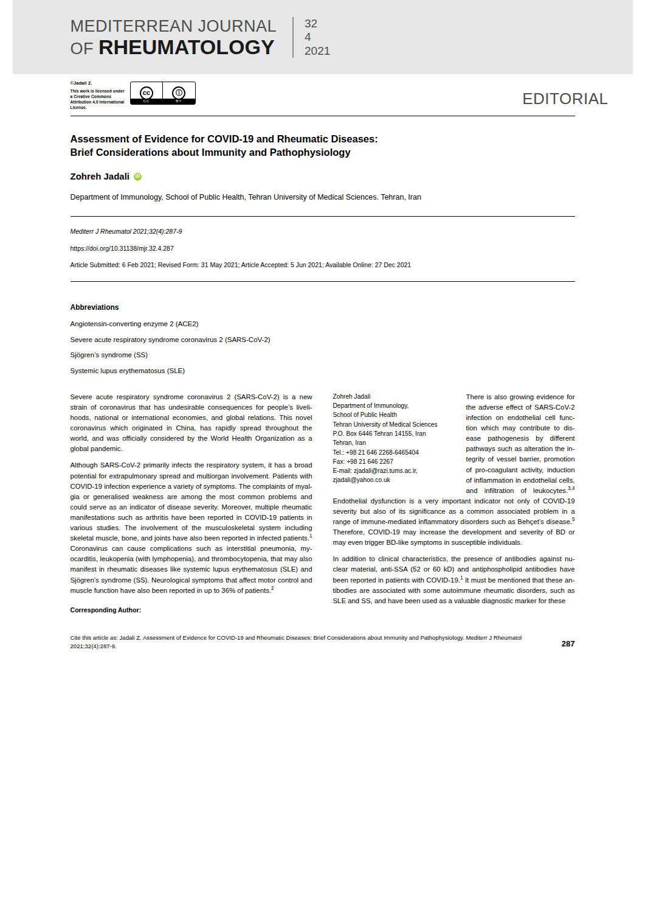MEDITERREAN JOURNAL
OF RHEUMATOLOGY
32
4
2021
©Jadali Z.
This work is licensed under a Creative Commons Attribution 4.0 International License.
cc
CC
ⓘ
BY
EDITORIAL
Assessment of Evidence for COVID-19 and Rheumatic Diseases:
Brief Considerations about Immunity and Pathophysiology
Zohreh Jadali iD
Department of Immunology, School of Public Health, Tehran University of Medical Sciences. Tehran, Iran
Mediterr J Rheumatol 2021;32(4):287-9
https://doi.org/10.31138/mjr.32.4.287
Article Submitted: 6 Feb 2021; Revised Form: 31 May 2021; Article Accepted: 5 Jun 2021; Available Online: 27 Dec 2021
Abbreviations
Angiotensin-converting enzyme 2 (ACE2)
Severe acute respiratory syndrome coronavirus 2 (SARS-CoV-2)
Sjögren’s syndrome (SS)
Systemic lupus erythematosus (SLE)
Severe acute respiratory syndrome coronavirus 2 (SARS-CoV-2) is a new strain of coronavirus that has undesirable consequences for people’s livelihoods, national or international economies, and global relations. This novel coronavirus which originated in China, has rapidly spread throughout the world, and was officially considered by the World Health Organization as a global pandemic.
Although SARS-CoV-2 primarily infects the respiratory system, it has a broad potential for extrapulmonary spread and multiorgan involvement. Patients with COVID-19 infection experience a variety of symptoms. The complaints of myalgia or generalised weakness are among the most common problems and could serve as an indicator of disease severity. Moreover, multiple rheumatic manifestations such as arthritis have been reported in COVID-19 patients in various studies. The involvement of the musculoskeletal system including skeletal muscle, bone, and joints have also been reported in infected patients.1 Coronavirus can cause complications such as interstitial pneumonia, myocarditis, leukopenia (with lymphopenia), and thrombocytopenia, that may also manifest in rheumatic diseases like systemic lupus erythematosus (SLE) and Sjögren’s syndrome (SS). Neurological symptoms that affect motor control and muscle function have also been reported in up to 36% of patients.2
Corresponding Author:
Zohreh Jadali
Department of Immunology,
School of Public Health
Tehran University of Medical Sciences
P.O. Box 6446 Tehran 14155, Iran
Tehran, Iran
Tel.: +98 21 646 2268-6465404
Fax: +98 21 646 2267
E-mail: zjadali@razi.tums.ac.ir,
zjadali@yahoo.co.uk
There is also growing evidence for the adverse effect of SARS-CoV-2 infection on endothelial cell function which may contribute to disease pathogenesis by different pathways such as alteration the integrity of vessel barrier, promotion of pro-coagulant activity, induction of inflammation in endothelial cells, and infiltration of leukocytes.3,4 Endothelial dysfunction is a very important indicator not only of COVID-19 severity but also of its significance as a common associated problem in a range of immune-mediated inflammatory disorders such as Behçet’s disease.5 Therefore, COVID-19 may increase the development and severity of BD or may even trigger BD-like symptoms in susceptible individuals.
In addition to clinical characteristics, the presence of antibodies against nuclear material, anti-SSA (52 or 60 kD) and antiphospholipid antibodies have been reported in patients with COVID-19.1 It must be mentioned that these antibodies are associated with some autoimmune rheumatic disorders, such as SLE and SS, and have been used as a valuable diagnostic marker for these
Cite this article as: Jadali Z. Assessment of Evidence for COVID-19 and Rheumatic Diseases: Brief Considerations about Immunity and Pathophysiology. Mediterr J Rheumatol 2021;32(4):287-9.
287